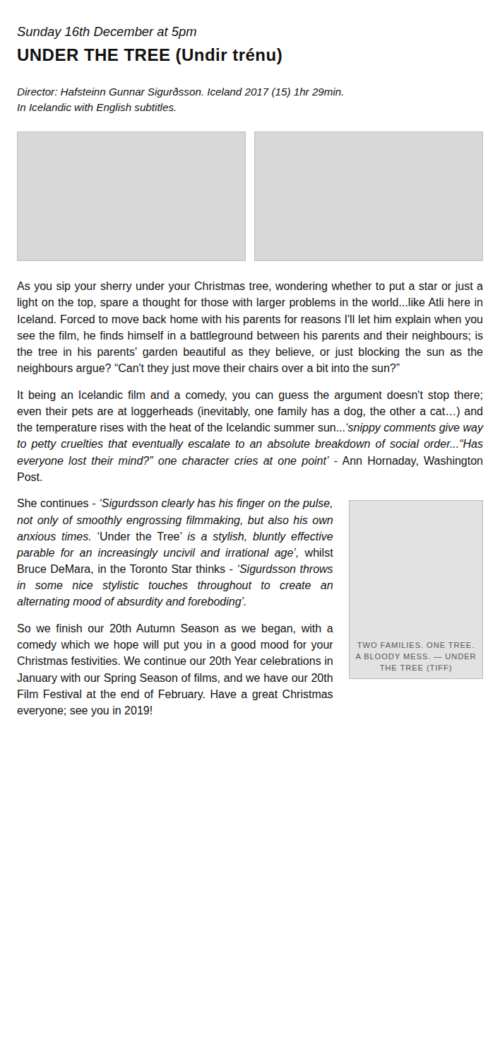Sunday 16th December at 5pm
UNDER THE TREE (Undir trénu)
Director: Hafsteinn Gunnar Sigurðsson. Iceland 2017 (15) 1hr 29min.
In Icelandic with English subtitles.
As you sip your sherry under your Christmas tree, wondering whether to put a star or just a light on the top, spare a thought for those with larger problems in the world...like Atli here in Iceland. Forced to move back home with his parents for reasons I'll let him explain when you see the film, he finds himself in a battleground between his parents and their neighbours; is the tree in his parents' garden beautiful as they believe, or just blocking the sun as the neighbours argue? “Can't they just move their chairs over a bit into the sun?”
It being an Icelandic film and a comedy, you can guess the argument doesn't stop there; even their pets are at loggerheads (inevitably, one family has a dog, the other a cat…) and the temperature rises with the heat of the Icelandic summer sun...‘snippy comments give way to petty cruelties that eventually escalate to an absolute breakdown of social order...“Has everyone lost their mind?” one character cries at one point’ - Ann Hornaday, Washington Post.
Two families. One tree. A bloody mess. — Under the Tree (TIFF)
She continues - ‘Sigurdsson clearly has his finger on the pulse, not only of smoothly engrossing filmmaking, but also his own anxious times. ‘Under the Tree’ is a stylish, bluntly effective parable for an increasingly uncivil and irrational age’, whilst Bruce DeMara, in the Toronto Star thinks - ‘Sigurdsson throws in some nice stylistic touches throughout to create an alternating mood of absurdity and foreboding’.
So we finish our 20th Autumn Season as we began, with a comedy which we hope will put you in a good mood for your Christmas festivities. We continue our 20th Year celebrations in January with our Spring Season of films, and we have our 20th Film Festival at the end of February. Have a great Christmas everyone; see you in 2019!